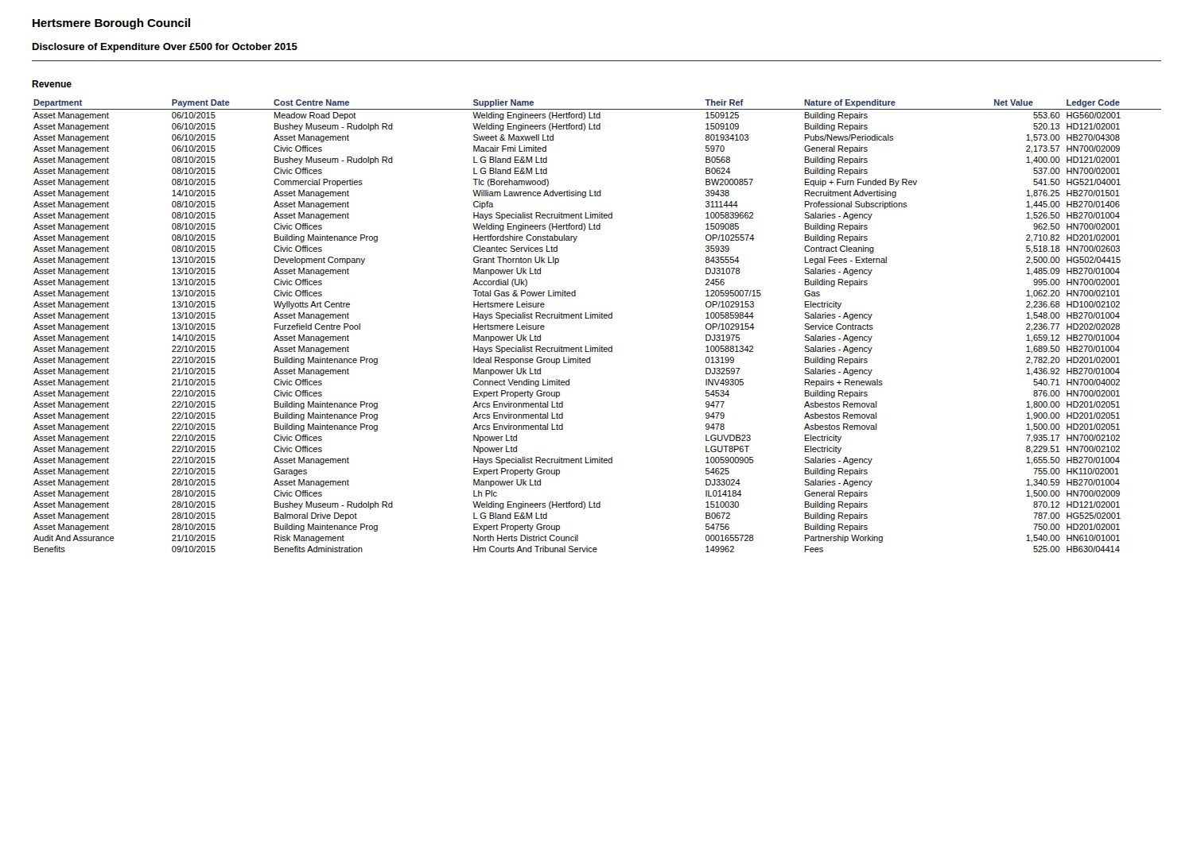Hertsmere Borough Council
Disclosure of Expenditure Over £500 for October 2015
Revenue
| Department | Payment Date | Cost Centre Name | Supplier Name | Their Ref | Nature of Expenditure | Net Value | Ledger Code |
| --- | --- | --- | --- | --- | --- | --- | --- |
| Asset Management | 06/10/2015 | Meadow Road Depot | Welding Engineers (Hertford) Ltd | 1509125 | Building Repairs | 553.60 | HG560/02001 |
| Asset Management | 06/10/2015 | Bushey Museum - Rudolph Rd | Welding Engineers (Hertford) Ltd | 1509109 | Building Repairs | 520.13 | HD121/02001 |
| Asset Management | 06/10/2015 | Asset Management | Sweet & Maxwell Ltd | 801934103 | Pubs/News/Periodicals | 1,573.00 | HB270/04308 |
| Asset Management | 06/10/2015 | Civic Offices | Macair Fmi Limited | 5970 | General Repairs | 2,173.57 | HN700/02009 |
| Asset Management | 08/10/2015 | Bushey Museum - Rudolph Rd | L G Bland E&M Ltd | B0568 | Building Repairs | 1,400.00 | HD121/02001 |
| Asset Management | 08/10/2015 | Civic Offices | L G Bland E&M Ltd | B0624 | Building Repairs | 537.00 | HN700/02001 |
| Asset Management | 08/10/2015 | Commercial Properties | Tlc (Borehamwood) | BW2000857 | Equip + Furn Funded By Rev | 541.50 | HG521/04001 |
| Asset Management | 14/10/2015 | Asset Management | William Lawrence Advertising Ltd | 39438 | Recruitment Advertising | 1,876.25 | HB270/01501 |
| Asset Management | 08/10/2015 | Asset Management | Cipfa | 3111444 | Professional Subscriptions | 1,445.00 | HB270/01406 |
| Asset Management | 08/10/2015 | Asset Management | Hays Specialist Recruitment Limited | 1005839662 | Salaries - Agency | 1,526.50 | HB270/01004 |
| Asset Management | 08/10/2015 | Civic Offices | Welding Engineers (Hertford) Ltd | 1509085 | Building Repairs | 962.50 | HN700/02001 |
| Asset Management | 08/10/2015 | Building Maintenance Prog | Hertfordshire Constabulary | OP/1025574 | Building Repairs | 2,710.82 | HD201/02001 |
| Asset Management | 08/10/2015 | Civic Offices | Cleantec Services Ltd | 35939 | Contract Cleaning | 5,518.18 | HN700/02603 |
| Asset Management | 13/10/2015 | Development Company | Grant Thornton Uk Llp | 8435554 | Legal Fees - External | 2,500.00 | HG502/04415 |
| Asset Management | 13/10/2015 | Asset Management | Manpower Uk Ltd | DJ31078 | Salaries - Agency | 1,485.09 | HB270/01004 |
| Asset Management | 13/10/2015 | Civic Offices | Accordial (Uk) | 2456 | Building Repairs | 995.00 | HN700/02001 |
| Asset Management | 13/10/2015 | Civic Offices | Total Gas & Power Limited | 120595007/15 | Gas | 1,062.20 | HN700/02101 |
| Asset Management | 13/10/2015 | Wyllyotts Art Centre | Hertsmere Leisure | OP/1029153 | Electricity | 2,236.68 | HD100/02102 |
| Asset Management | 13/10/2015 | Asset Management | Hays Specialist Recruitment Limited | 1005859844 | Salaries - Agency | 1,548.00 | HB270/01004 |
| Asset Management | 13/10/2015 | Furzefield Centre Pool | Hertsmere Leisure | OP/1029154 | Service Contracts | 2,236.77 | HD202/02028 |
| Asset Management | 14/10/2015 | Asset Management | Manpower Uk Ltd | DJ31975 | Salaries - Agency | 1,659.12 | HB270/01004 |
| Asset Management | 22/10/2015 | Asset Management | Hays Specialist Recruitment Limited | 1005881342 | Salaries - Agency | 1,689.50 | HB270/01004 |
| Asset Management | 22/10/2015 | Building Maintenance Prog | Ideal Response Group Limited | 013199 | Building Repairs | 2,782.20 | HD201/02001 |
| Asset Management | 21/10/2015 | Asset Management | Manpower Uk Ltd | DJ32597 | Salaries - Agency | 1,436.92 | HB270/01004 |
| Asset Management | 21/10/2015 | Civic Offices | Connect Vending Limited | INV49305 | Repairs + Renewals | 540.71 | HN700/04002 |
| Asset Management | 22/10/2015 | Civic Offices | Expert Property Group | 54534 | Building Repairs | 876.00 | HN700/02001 |
| Asset Management | 22/10/2015 | Building Maintenance Prog | Arcs Environmental Ltd | 9477 | Asbestos Removal | 1,800.00 | HD201/02051 |
| Asset Management | 22/10/2015 | Building Maintenance Prog | Arcs Environmental Ltd | 9479 | Asbestos Removal | 1,900.00 | HD201/02051 |
| Asset Management | 22/10/2015 | Building Maintenance Prog | Arcs Environmental Ltd | 9478 | Asbestos Removal | 1,500.00 | HD201/02051 |
| Asset Management | 22/10/2015 | Civic Offices | Npower Ltd | LGUVDB23 | Electricity | 7,935.17 | HN700/02102 |
| Asset Management | 22/10/2015 | Civic Offices | Npower Ltd | LGUT8P6T | Electricity | 8,229.51 | HN700/02102 |
| Asset Management | 22/10/2015 | Asset Management | Hays Specialist Recruitment Limited | 1005900905 | Salaries - Agency | 1,655.50 | HB270/01004 |
| Asset Management | 22/10/2015 | Garages | Expert Property Group | 54625 | Building Repairs | 755.00 | HK110/02001 |
| Asset Management | 28/10/2015 | Asset Management | Manpower Uk Ltd | DJ33024 | Salaries - Agency | 1,340.59 | HB270/01004 |
| Asset Management | 28/10/2015 | Civic Offices | Lh Plc | IL014184 | General Repairs | 1,500.00 | HN700/02009 |
| Asset Management | 28/10/2015 | Bushey Museum - Rudolph Rd | Welding Engineers (Hertford) Ltd | 1510030 | Building Repairs | 870.12 | HD121/02001 |
| Asset Management | 28/10/2015 | Balmoral Drive Depot | L G Bland E&M Ltd | B0672 | Building Repairs | 787.00 | HG525/02001 |
| Asset Management | 28/10/2015 | Building Maintenance Prog | Expert Property Group | 54756 | Building Repairs | 750.00 | HD201/02001 |
| Audit And Assurance | 21/10/2015 | Risk Management | North Herts District Council | 0001655728 | Partnership Working | 1,540.00 | HN610/01001 |
| Benefits | 09/10/2015 | Benefits Administration | Hm Courts And Tribunal Service | 149962 | Fees | 525.00 | HB630/04414 |